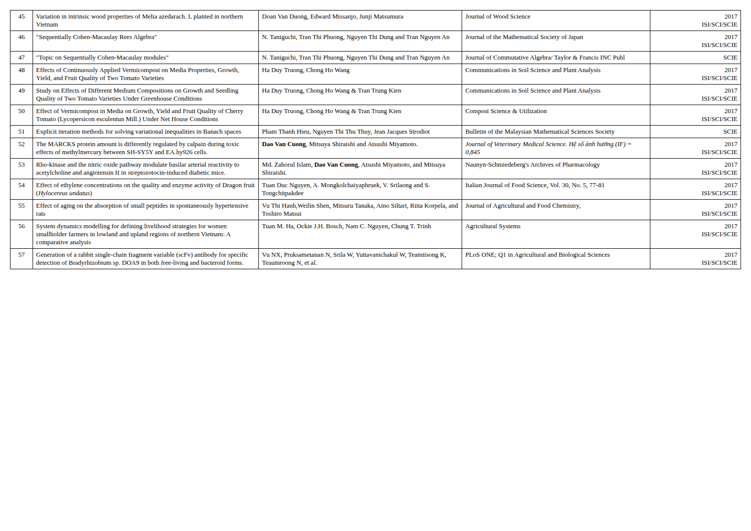| 45 | Variation in intrinsic wood properties of Melia azedarach. L planted in northern Vietnam | Doan Van Duong, Edward Missanjo, Junji Matsumura | Journal of Wood Science | 2017 ISI/SCI/SCIE |
| 46 | "Sequentially Cohen-Macaulay Rees Algebra" | N. Taniguchi, Tran Thi Phuong, Nguyen Thi Dung and Tran Nguyen An | Journal of the Mathematical Society of Japan | 2017 ISI/SCI/SCIE |
| 47 | "Topic on Sequentially Cohen-Macaulay modules" | N. Taniguchi, Tran Thi Phuong, Nguyen Thi Dung and Tran Nguyen An | Journal of Commutative Algebra/ Taylor & Francis INC Publ | SCIE |
| 48 | Effects of Continuously Applied Vermicompost on Media Properties, Growth, Yield, and Fruit Quality of Two Tomato Varieties | Ha Duy Truong, Chong Ho Wang | Communications in Soil Science and Plant Analysis | 2017 ISI/SCI/SCIE |
| 49 | Study on Effects of Different Medium Compositions on Growth and Seedling Quality of Two Tomato Varieties Under Greenhouse Conditions | Ha Duy Truong, Chong Ho Wang & Tran Trung Kien | Communications in Soil Science and Plant Analysis | 2017 ISI/SCI/SCIE |
| 50 | Effect of Vermicompost in Media on Growth, Yield and Fruit Quality of Cherry Tomato (Lycopersicon esculentun Mill.) Under Net House Conditions | Ha Duy Truong, Chong Ho Wang & Tran Trung Kien | Compost Science & Utilization | 2017 ISI/SCI/SCIE |
| 51 | Explicit iteration methods for solving variational inequalities in Banach spaces | Pham Thanh Hieu, Nguyen Thi Thu Thuy, Jean Jacques Strodiot | Bulletin of the Malaysian Mathematical Sciences Society | SCIE |
| 52 | The MARCKS protein amount is differently regulated by calpain during toxic effects of methylmercury between SH-SY5Y and EA.hy926 cells. | Dao Van Cuong , Mitsuya Shiraishi and Atsushi Miyamoto. | Journal of Veterinary Medical Science. Hệ số ảnh hưởng (IF) = 0,845 | 2017 ISI/SCI/SCIE |
| 53 | Rho-kinase and the nitric oxide pathway modulate basilar arterial reactivity to acetylcholine and angiotensin II in streptozotocin-induced diabetic mice. | Md. Zahorul Islam, Dao Van Cuong , Atsushi Miyamoto, and Mitsuya Shiraishi. | Naunyn-Schmiedeberg's Archives of Pharmacology | 2017 ISI/SCI/SCIE |
| 54 | Effect of ethylene concentrations on the quality and enzyme activity of Dragon fruit ( Hylocereus undatus ) | Tuan Duc Nguyen, A. Mongkolchaiyaphruek, V. Srilaong and S. Tongchitpakdee | Italian Journal of Food Science, Vol. 30, No. 5, 77-81 | 2017 ISI/SCI/SCIE |
| 55 | Effect of aging on the absorption of small peptides in spontaneously hypertensive rats | Vu Thi Hanh,Weilin Shen, Mitsuru Tanaka, Aino Siltari, Riita Korpela, and Toshiro Matsui | Journal of Agricultural and Food Chemistry, | 2017 ISI/SCI/SCIE |
| 56 | System dynamics modelling for defining livelihood strategies for women smallholder farmers in lowland and upland regions of northern Vietnam: A comparative analysis | Tuan M. Ha, Ockie J.H. Bosch, Nam C. Nguyen, Chung T. Trinh | Agricultural Systems | 2017 ISI/SCI/SCIE |
| 57 | Generation of a rabbit single-chain fragment variable (scFv) antibody for specific detection of Bradyrhizobium sp. DOA9 in both free-living and bacteroid forms. | Vu NX, Pruksametanan N, Srila W, Yuttavanichakul W, Teamtisong K, Teaumroong N, et al. | PLoS ONE; Q1 in Agricultural and Biological Sciences | 2017 ISI/SCI/SCIE |